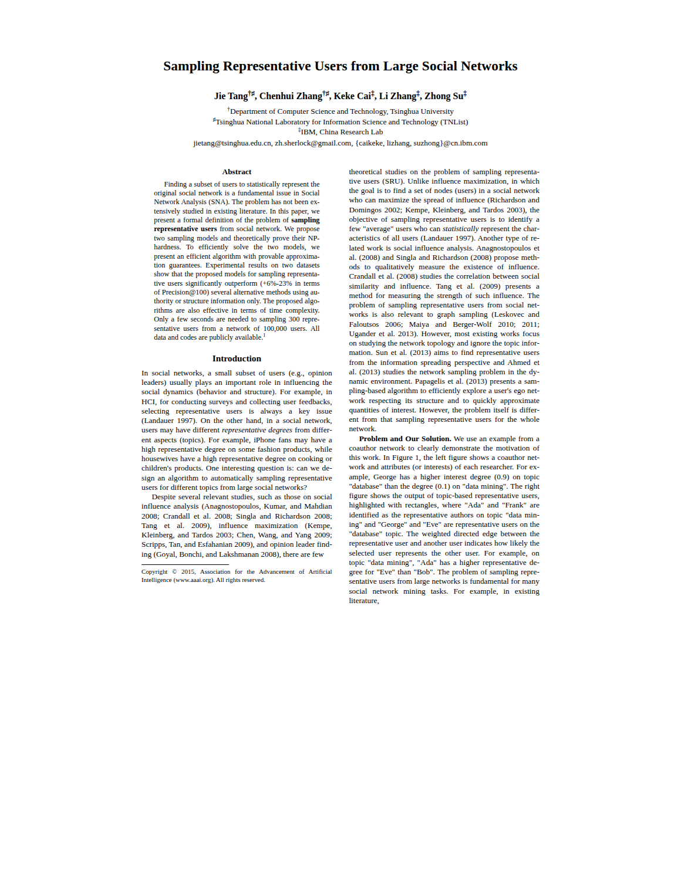Sampling Representative Users from Large Social Networks
Jie Tang†♯, Chenhui Zhang†♯, Keke Cai‡, Li Zhang‡, Zhong Su‡
†Department of Computer Science and Technology, Tsinghua University
♯Tsinghua National Laboratory for Information Science and Technology (TNList)
‡IBM, China Research Lab
jietang@tsinghua.edu.cn, zh.sherlock@gmail.com, {caikeke, lizhang, suzhong}@cn.ibm.com
Abstract
Finding a subset of users to statistically represent the original social network is a fundamental issue in Social Network Analysis (SNA). The problem has not been extensively studied in existing literature. In this paper, we present a formal definition of the problem of sampling representative users from social network. We propose two sampling models and theoretically prove their NP-hardness. To efficiently solve the two models, we present an efficient algorithm with provable approximation guarantees. Experimental results on two datasets show that the proposed models for sampling representative users significantly outperform (+6%-23% in terms of Precision@100) several alternative methods using authority or structure information only. The proposed algorithms are also effective in terms of time complexity. Only a few seconds are needed to sampling 300 representative users from a network of 100,000 users. All data and codes are publicly available.1
Introduction
In social networks, a small subset of users (e.g., opinion leaders) usually plays an important role in influencing the social dynamics (behavior and structure). For example, in HCI, for conducting surveys and collecting user feedbacks, selecting representative users is always a key issue (Landauer 1997). On the other hand, in a social network, users may have different representative degrees from different aspects (topics). For example, iPhone fans may have a high representative degree on some fashion products, while housewives have a high representative degree on cooking or children's products. One interesting question is: can we design an algorithm to automatically sampling representative users for different topics from large social networks?
Despite several relevant studies, such as those on social influence analysis (Anagnostopoulos, Kumar, and Mahdian 2008; Crandall et al. 2008; Singla and Richardson 2008; Tang et al. 2009), influence maximization (Kempe, Kleinberg, and Tardos 2003; Chen, Wang, and Yang 2009; Scripps, Tan, and Esfahanian 2009), and opinion leader finding (Goyal, Bonchi, and Lakshmanan 2008), there are few
Copyright © 2015, Association for the Advancement of Artificial Intelligence (www.aaai.org). All rights reserved.
theoretical studies on the problem of sampling representative users (SRU). Unlike influence maximization, in which the goal is to find a set of nodes (users) in a social network who can maximize the spread of influence (Richardson and Domingos 2002; Kempe, Kleinberg, and Tardos 2003), the objective of sampling representative users is to identify a few "average" users who can statistically represent the characteristics of all users (Landauer 1997). Another type of related work is social influence analysis. Anagnostopoulos et al. (2008) and Singla and Richardson (2008) propose methods to qualitatively measure the existence of influence. Crandall et al. (2008) studies the correlation between social similarity and influence. Tang et al. (2009) presents a method for measuring the strength of such influence. The problem of sampling representative users from social networks is also relevant to graph sampling (Leskovec and Faloutsos 2006; Maiya and Berger-Wolf 2010; 2011; Ugander et al. 2013). However, most existing works focus on studying the network topology and ignore the topic information. Sun et al. (2013) aims to find representative users from the information spreading perspective and Ahmed et al. (2013) studies the network sampling problem in the dynamic environment. Papagelis et al. (2013) presents a sampling-based algorithm to efficiently explore a user's ego network respecting its structure and to quickly approximate quantities of interest. However, the problem itself is different from that sampling representative users for the whole network.
Problem and Our Solution. We use an example from a coauthor network to clearly demonstrate the motivation of this work. In Figure 1, the left figure shows a coauthor network and attributes (or interests) of each researcher. For example, George has a higher interest degree (0.9) on topic "database" than the degree (0.1) on "data mining". The right figure shows the output of topic-based representative users, highlighted with rectangles, where "Ada" and "Frank" are identified as the representative authors on topic "data mining" and "George" and "Eve" are representative users on the "database" topic. The weighted directed edge between the representative user and another user indicates how likely the selected user represents the other user. For example, on topic "data mining", "Ada" has a higher representative degree for "Eve" than "Bob". The problem of sampling representative users from large networks is fundamental for many social network mining tasks. For example, in existing literature,